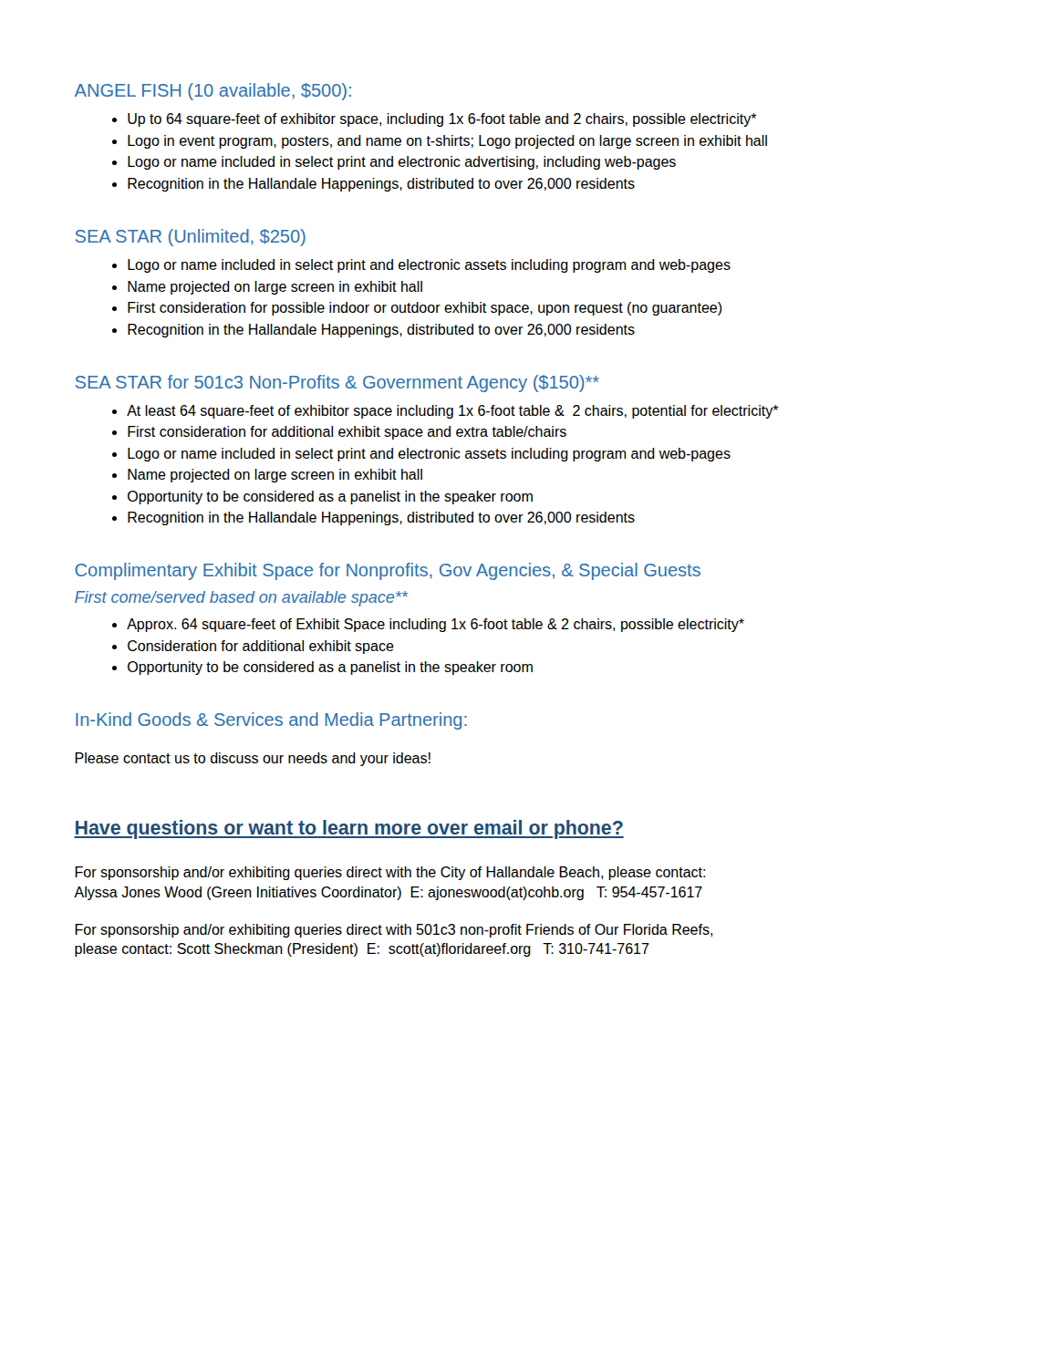ANGEL FISH (10 available, $500):
Up to 64 square-feet of exhibitor space, including 1x 6-foot table and 2 chairs, possible electricity*
Logo in event program, posters, and name on t-shirts; Logo projected on large screen in exhibit hall
Logo or name included in select print and electronic advertising, including web-pages
Recognition in the Hallandale Happenings, distributed to over 26,000 residents
SEA STAR (Unlimited, $250)
Logo or name included in select print and electronic assets including program and web-pages
Name projected on large screen in exhibit hall
First consideration for possible indoor or outdoor exhibit space, upon request (no guarantee)
Recognition in the Hallandale Happenings, distributed to over 26,000 residents
SEA STAR for 501c3 Non-Profits & Government Agency ($150)**
At least 64 square-feet of exhibitor space including 1x 6-foot table & 2 chairs, potential for electricity*
First consideration for additional exhibit space and extra table/chairs
Logo or name included in select print and electronic assets including program and web-pages
Name projected on large screen in exhibit hall
Opportunity to be considered as a panelist in the speaker room
Recognition in the Hallandale Happenings, distributed to over 26,000 residents
Complimentary Exhibit Space for Nonprofits, Gov Agencies, & Special Guests
First come/served based on available space**
Approx. 64 square-feet of Exhibit Space including 1x 6-foot table & 2 chairs, possible electricity*
Consideration for additional exhibit space
Opportunity to be considered as a panelist in the speaker room
In-Kind Goods & Services and Media Partnering:
Please contact us to discuss our needs and your ideas!
Have questions or want to learn more over email or phone?
For sponsorship and/or exhibiting queries direct with the City of Hallandale Beach, please contact:
Alyssa Jones Wood (Green Initiatives Coordinator) E: ajoneswood(at)cohb.org T: 954-457-1617
For sponsorship and/or exhibiting queries direct with 501c3 non-profit Friends of Our Florida Reefs,
please contact: Scott Sheckman (President) E: scott(at)floridareef.org T: 310-741-7617